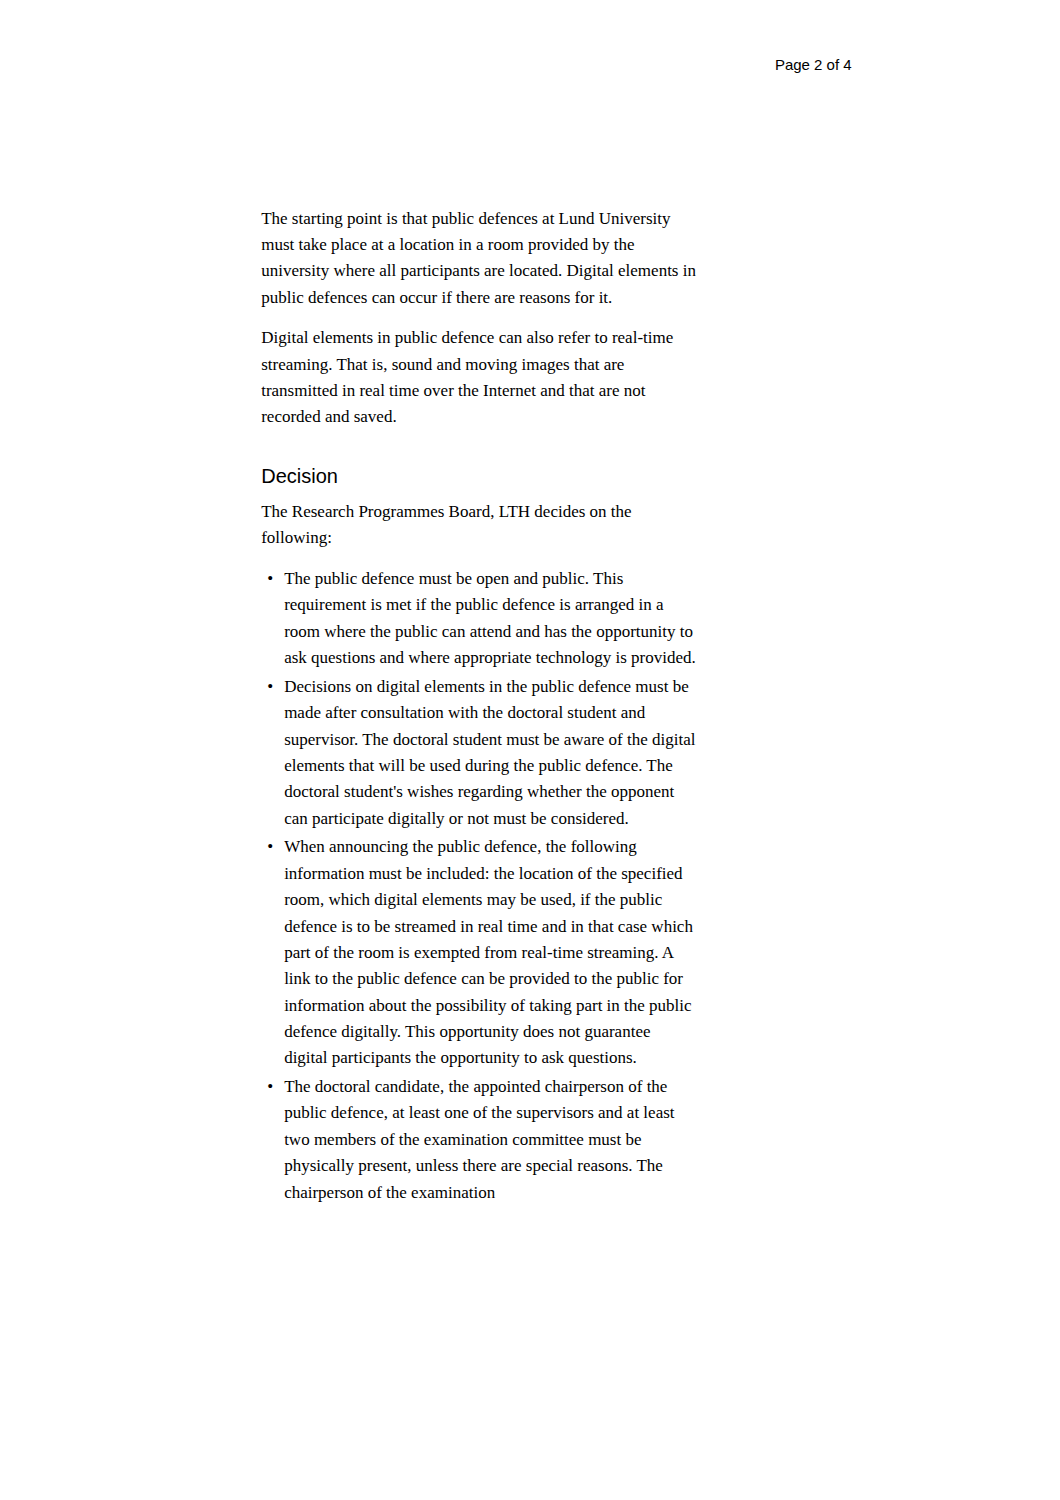Page 2 of 4
The starting point is that public defences at Lund University must take place at a location in a room provided by the university where all participants are located. Digital elements in public defences can occur if there are reasons for it.
Digital elements in public defence can also refer to real-time streaming. That is, sound and moving images that are transmitted in real time over the Internet and that are not recorded and saved.
Decision
The Research Programmes Board, LTH decides on the following:
The public defence must be open and public. This requirement is met if the public defence is arranged in a room where the public can attend and has the opportunity to ask questions and where appropriate technology is provided.
Decisions on digital elements in the public defence must be made after consultation with the doctoral student and supervisor. The doctoral student must be aware of the digital elements that will be used during the public defence. The doctoral student's wishes regarding whether the opponent can participate digitally or not must be considered.
When announcing the public defence, the following information must be included: the location of the specified room, which digital elements may be used, if the public defence is to be streamed in real time and in that case which part of the room is exempted from real-time streaming. A link to the public defence can be provided to the public for information about the possibility of taking part in the public defence digitally. This opportunity does not guarantee digital participants the opportunity to ask questions.
The doctoral candidate, the appointed chairperson of the public defence, at least one of the supervisors and at least two members of the examination committee must be physically present, unless there are special reasons. The chairperson of the examination